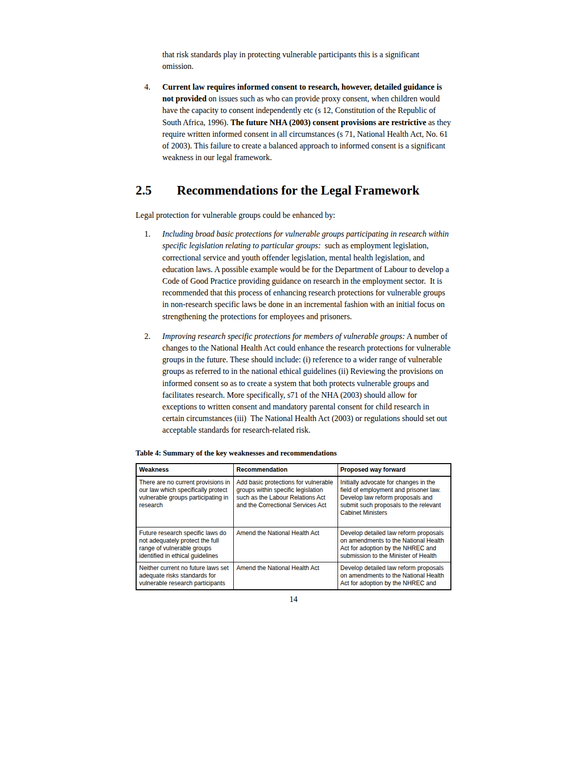that risk standards play in protecting vulnerable participants this is a significant omission.
4. Current law requires informed consent to research, however, detailed guidance is not provided on issues such as who can provide proxy consent, when children would have the capacity to consent independently etc (s 12, Constitution of the Republic of South Africa, 1996). The future NHA (2003) consent provisions are restrictive as they require written informed consent in all circumstances (s 71, National Health Act, No. 61 of 2003). This failure to create a balanced approach to informed consent is a significant weakness in our legal framework.
2.5 Recommendations for the Legal Framework
Legal protection for vulnerable groups could be enhanced by:
1. Including broad basic protections for vulnerable groups participating in research within specific legislation relating to particular groups: such as employment legislation, correctional service and youth offender legislation, mental health legislation, and education laws. A possible example would be for the Department of Labour to develop a Code of Good Practice providing guidance on research in the employment sector. It is recommended that this process of enhancing research protections for vulnerable groups in non-research specific laws be done in an incremental fashion with an initial focus on strengthening the protections for employees and prisoners.
2. Improving research specific protections for members of vulnerable groups: A number of changes to the National Health Act could enhance the research protections for vulnerable groups in the future. These should include: (i) reference to a wider range of vulnerable groups as referred to in the national ethical guidelines (ii) Reviewing the provisions on informed consent so as to create a system that both protects vulnerable groups and facilitates research. More specifically, s71 of the NHA (2003) should allow for exceptions to written consent and mandatory parental consent for child research in certain circumstances (iii) The National Health Act (2003) or regulations should set out acceptable standards for research-related risk.
Table 4: Summary of the key weaknesses and recommendations
| Weakness | Recommendation | Proposed way forward |
| --- | --- | --- |
| There are no current provisions in our law which specifically protect vulnerable groups participating in research | Add basic protections for vulnerable groups within specific legislation such as the Labour Relations Act and the Correctional Services Act | Initially advocate for changes in the field of employment and prisoner law. Develop law reform proposals and submit such proposals to the relevant Cabinet Ministers |
| Future research specific laws do not adequately protect the full range of vulnerable groups identified in ethical guidelines | Amend the National Health Act | Develop detailed law reform proposals on amendments to the National Health Act for adoption by the NHREC and submission to the Minister of Health |
| Neither current no future laws set adequate risks standards for vulnerable research participants | Amend the National Health Act | Develop detailed law reform proposals on amendments to the National Health Act for adoption by the NHREC and |
14